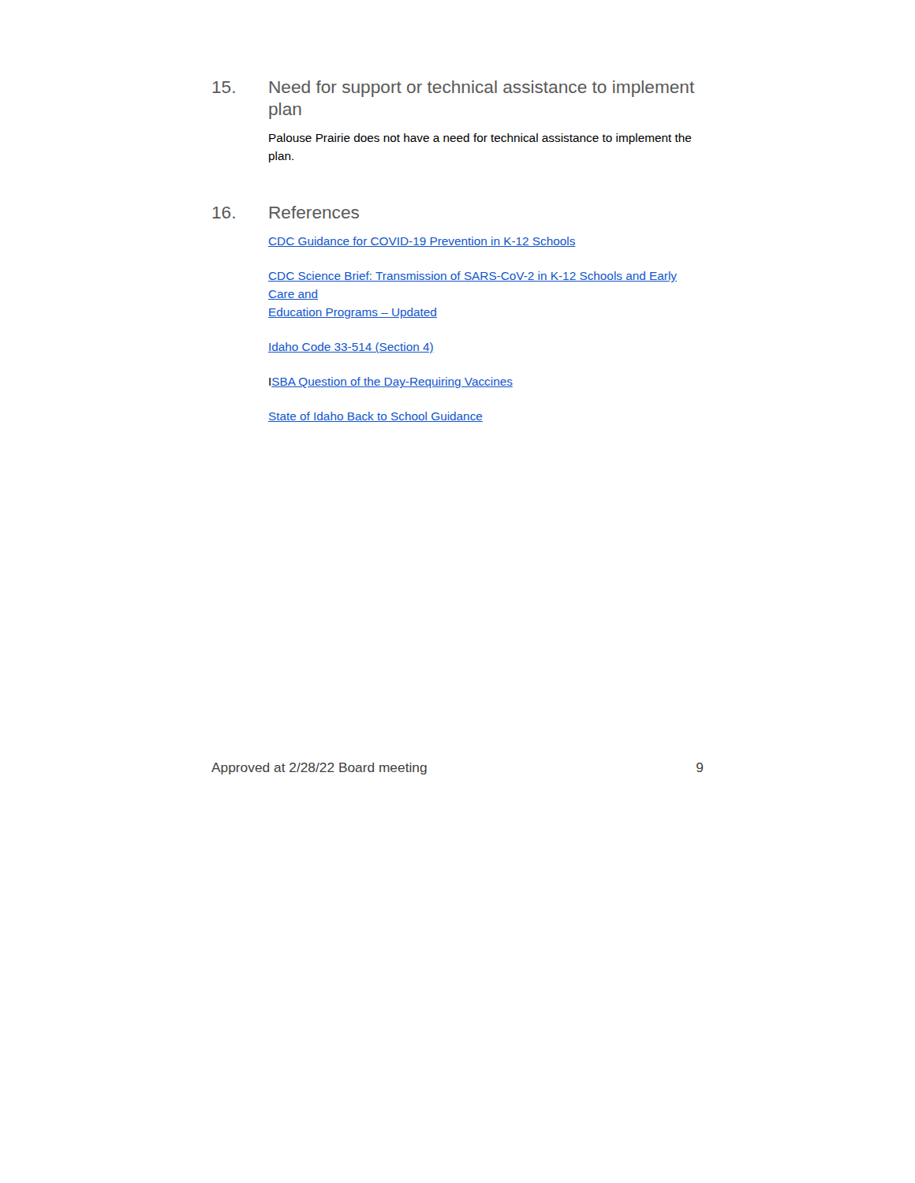15.
Need for support or technical assistance to implement plan
Palouse Prairie does not have a need for technical assistance to implement the plan.
16.
References
CDC Guidance for COVID-19 Prevention in K-12 Schools
CDC Science Brief: Transmission of SARS-CoV-2 in K-12 Schools and Early Care and Education Programs – Updated
Idaho Code 33-514 (Section 4)
ISBA Question of the Day-Requiring Vaccines
State of Idaho Back to School Guidance
Approved at 2/28/22 Board meeting
9